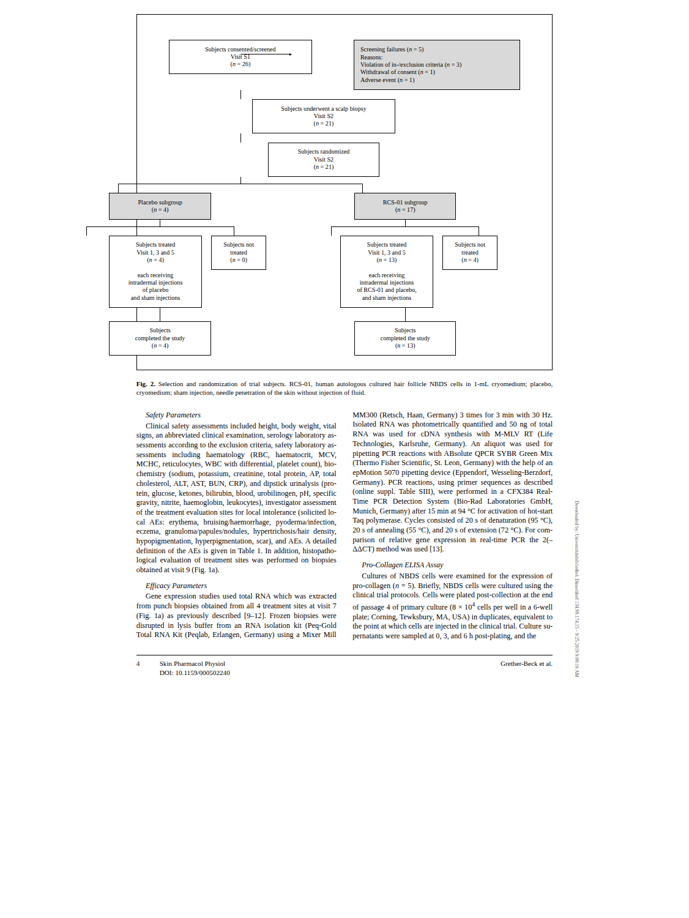Subjects consented/screened
Visit S1
(n = 26)
Screening failures (n = 5)
Reasons:
Violation of in-/exclusion criteria (n = 3)
Withdrawal of consent (n = 1)
Adverse event (n = 1)
Subjects underwent a scalp biopsy
Visit S2
(n = 21)
Subjects randomized
Visit S2
(n = 21)
Placebo subgroup
(n = 4)
RCS-01 subgroup
(n = 17)
Subjects treated
Visit 1, 3 and 5
(n = 4)
each receiving
intradermal injections
of placebo
and sham injections
Subjects not
treated
(n = 0)
Subjects treated
Visit 1, 3 and 5
(n = 13)
each receiving
intradermal injections
of RCS-01 and placebo,
and sham injections
Subjects not
treated
(n = 4)
Subjects
completed the study
(n = 4)
Subjects
completed the study
(n = 13)
Fig. 2. Selection and randomization of trial subjects. RCS-01, human autologous cultured hair follicle NBDS cells in 1-mL cryomedium; placebo, cryomedium; sham injection, needle penetration of the skin without injection of fluid.
Safety Parameters
Clinical safety assessments included height, body weight, vital signs, an abbreviated clinical examination, serology laboratory assessments according to the exclusion criteria, safety laboratory assessments including haematology (RBC, haematocrit, MCV, MCHC, reticulocytes, WBC with differential, platelet count), biochemistry (sodium, potassium, creatinine, total protein, AP, total cholesterol, ALT, AST, BUN, CRP), and dipstick urinalysis (protein, glucose, ketones, bilirubin, blood, urobilinogen, pH, specific gravity, nitrite, haemoglobin, leukocytes), investigator assessment of the treatment evaluation sites for local intolerance (solicited local AEs: erythema, bruising/haemorrhage, pyoderma/infection, eczema, granuloma/papules/nodules, hypertrichosis/hair density, hypopigmentation, hyperpigmentation, scar), and AEs. A detailed definition of the AEs is given in Table 1. In addition, histopathological evaluation of treatment sites was performed on biopsies obtained at visit 9 (Fig. 1a).
Efficacy Parameters
Gene expression studies used total RNA which was extracted from punch biopsies obtained from all 4 treatment sites at visit 7 (Fig. 1a) as previously described [9–12]. Frozen biopsies were disrupted in lysis buffer from an RNA isolation kit (Peq-Gold Total RNA Kit (Peqlab, Erlangen, Germany) using a Mixer Mill MM300 (Retsch, Haan, Germany) 3 times for 3 min with 30 Hz. Isolated RNA was photometrically quantified and 50 ng of total RNA was used for cDNA synthesis with M-MLV RT (Life Technologies, Karlsruhe, Germany). An aliquot was used for pipetting PCR reactions with ABsolute QPCR SYBR Green Mix (Thermo Fisher Scientific, St. Leon, Germany) with the help of an epMotion 5070 pipetting device (Eppendorf, Wesseling-Berzdorf, Germany). PCR reactions, using primer sequences as described (online suppl. Table SIII), were performed in a CFX384 Real-Time PCR Detection System (Bio-Rad Laboratories GmbH, Munich, Germany) after 15 min at 94 °C for activation of hot-start Taq polymerase. Cycles consisted of 20 s of denaturation (95 °C), 20 s of annealing (55 °C), and 20 s of extension (72 °C). For comparison of relative gene expression in real-time PCR the 2(–ΔΔCT) method was used [13].
Pro-Collagen ELISA Assay
Cultures of NBDS cells were examined for the expression of pro-collagen (n = 5). Briefly, NBDS cells were cultured using the clinical trial protocols. Cells were plated post-collection at the end of passage 4 of primary culture (8 × 104 cells per well in a 6-well plate; Corning, Tewksbury, MA, USA) in duplicates, equivalent to the point at which cells are injected in the clinical trial. Culture supernatants were sampled at 0, 3, and 6 h post-plating, and the
4
Skin Pharmacol Physiol DOI: 10.1159/000502240
Grether-Beck et al.
Downloaded by: Universitätsbibliothek Düsseldorf 134.99.174.15 - 9/25/2019 9:00:16 AM